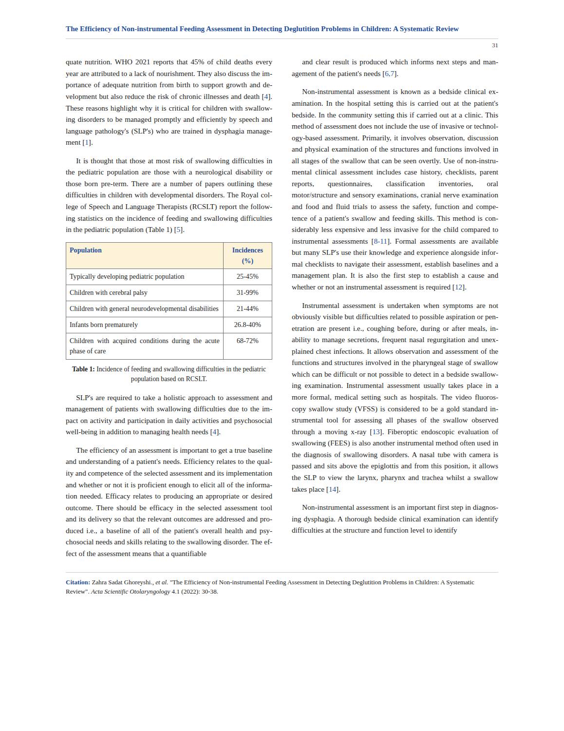The Efficiency of Non-instrumental Feeding Assessment in Detecting Deglutition Problems in Children: A Systematic Review
31
quate nutrition. WHO 2021 reports that 45% of child deaths every year are attributed to a lack of nourishment. They also discuss the importance of adequate nutrition from birth to support growth and development but also reduce the risk of chronic illnesses and death [4]. These reasons highlight why it is critical for children with swallowing disorders to be managed promptly and efficiently by speech and language pathology's (SLP's) who are trained in dysphagia management [1].
It is thought that those at most risk of swallowing difficulties in the pediatric population are those with a neurological disability or those born pre-term. There are a number of papers outlining these difficulties in children with developmental disorders. The Royal college of Speech and Language Therapists (RCSLT) report the following statistics on the incidence of feeding and swallowing difficulties in the pediatric population (Table 1) [5].
| Population | Incidences (%) |
| --- | --- |
| Typically developing pediatric population | 25-45% |
| Children with cerebral palsy | 31-99% |
| Children with general neurodevelopmental disabilities | 21-44% |
| Infants born prematurely | 26.8-40% |
| Children with acquired conditions during the acute phase of care | 68-72% |
Table 1: Incidence of feeding and swallowing difficulties in the pediatric population based on RCSLT.
SLP's are required to take a holistic approach to assessment and management of patients with swallowing difficulties due to the impact on activity and participation in daily activities and psychosocial well-being in addition to managing health needs [4].
The efficiency of an assessment is important to get a true baseline and understanding of a patient's needs. Efficiency relates to the quality and competence of the selected assessment and its implementation and whether or not it is proficient enough to elicit all of the information needed. Efficacy relates to producing an appropriate or desired outcome. There should be efficacy in the selected assessment tool and its delivery so that the relevant outcomes are addressed and produced i.e., a baseline of all of the patient's overall health and psychosocial needs and skills relating to the swallowing disorder. The effect of the assessment means that a quantifiable
and clear result is produced which informs next steps and management of the patient's needs [6,7].
Non-instrumental assessment is known as a bedside clinical examination. In the hospital setting this is carried out at the patient's bedside. In the community setting this if carried out at a clinic. This method of assessment does not include the use of invasive or technology-based assessment. Primarily, it involves observation, discussion and physical examination of the structures and functions involved in all stages of the swallow that can be seen overtly. Use of non-instrumental clinical assessment includes case history, checklists, parent reports, questionnaires, classification inventories, oral motor/structure and sensory examinations, cranial nerve examination and food and fluid trials to assess the safety, function and competence of a patient's swallow and feeding skills. This method is considerably less expensive and less invasive for the child compared to instrumental assessments [8-11]. Formal assessments are available but many SLP's use their knowledge and experience alongside informal checklists to navigate their assessment, establish baselines and a management plan. It is also the first step to establish a cause and whether or not an instrumental assessment is required [12].
Instrumental assessment is undertaken when symptoms are not obviously visible but difficulties related to possible aspiration or penetration are present i.e., coughing before, during or after meals, inability to manage secretions, frequent nasal regurgitation and unexplained chest infections. It allows observation and assessment of the functions and structures involved in the pharyngeal stage of swallow which can be difficult or not possible to detect in a bedside swallowing examination. Instrumental assessment usually takes place in a more formal, medical setting such as hospitals. The video fluoroscopy swallow study (VFSS) is considered to be a gold standard instrumental tool for assessing all phases of the swallow observed through a moving x-ray [13]. Fiberoptic endoscopic evaluation of swallowing (FEES) is also another instrumental method often used in the diagnosis of swallowing disorders. A nasal tube with camera is passed and sits above the epiglottis and from this position, it allows the SLP to view the larynx, pharynx and trachea whilst a swallow takes place [14].
Non-instrumental assessment is an important first step in diagnosing dysphagia. A thorough bedside clinical examination can identify difficulties at the structure and function level to identify
Citation: Zahra Sadat Ghoreyshi., et al. "The Efficiency of Non-instrumental Feeding Assessment in Detecting Deglutition Problems in Children: A Systematic Review". Acta Scientific Otolaryngology 4.1 (2022): 30-38.